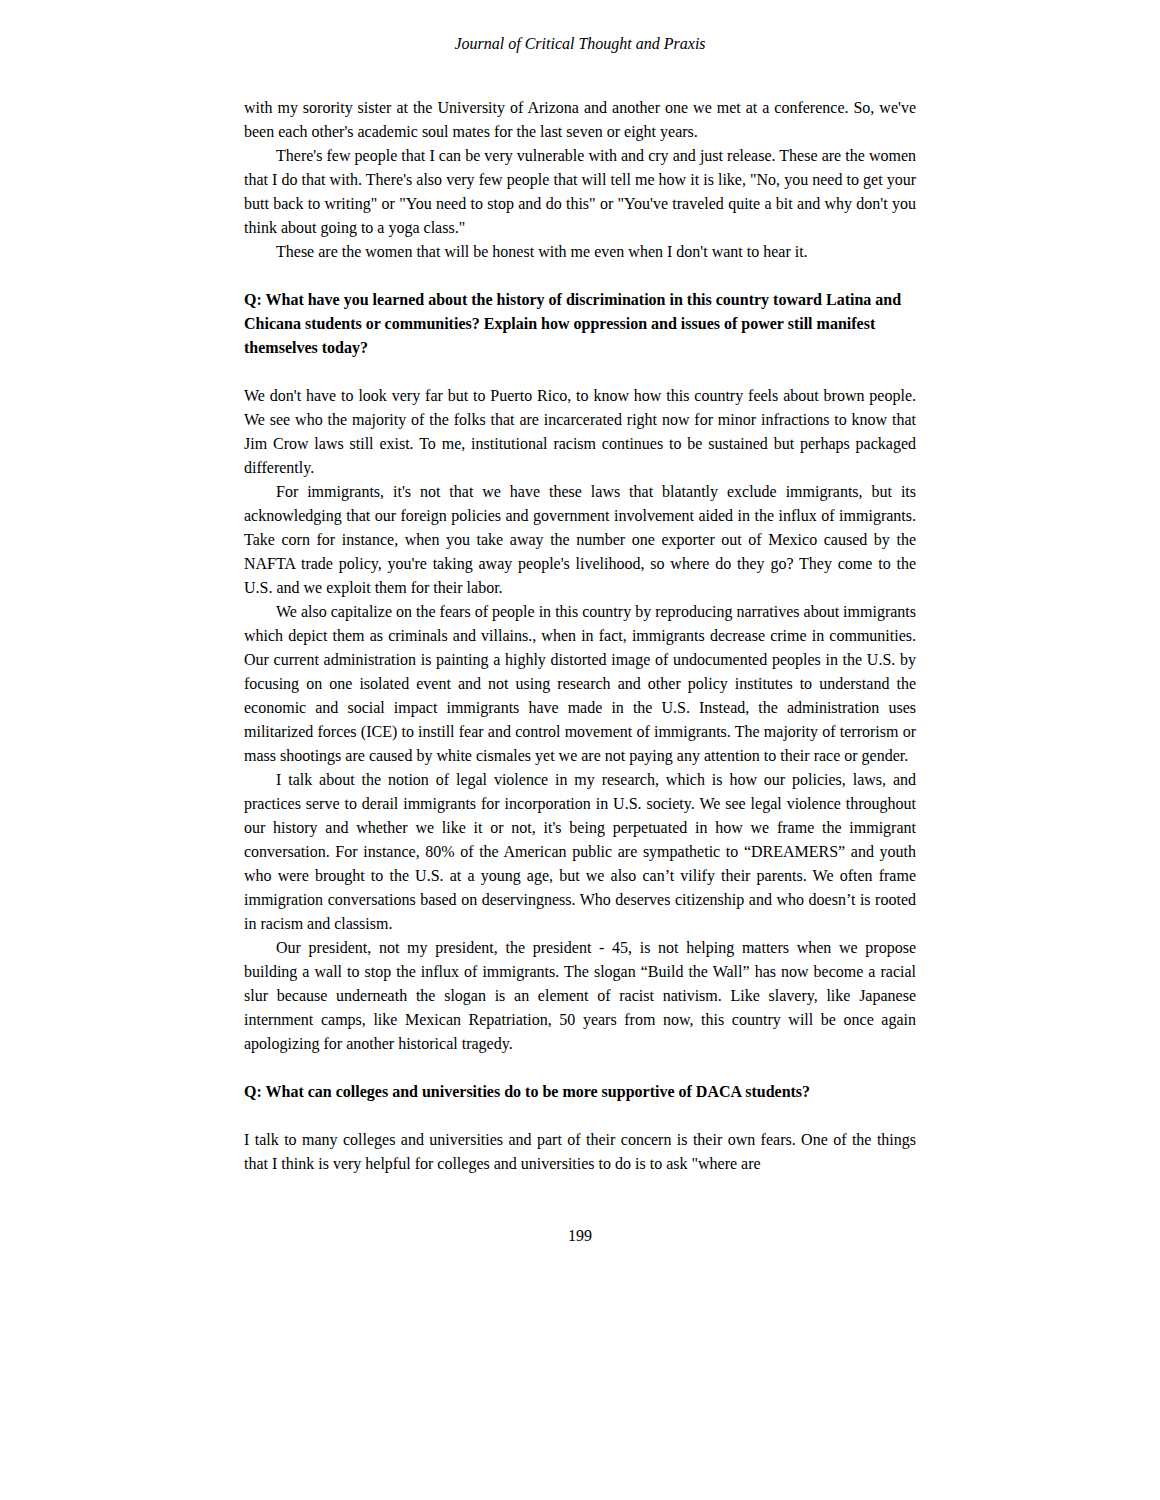Journal of Critical Thought and Praxis
with my sorority sister at the University of Arizona and another one we met at a conference. So, we've been each other's academic soul mates for the last seven or eight years.
There's few people that I can be very vulnerable with and cry and just release. These are the women that I do that with. There's also very few people that will tell me how it is like, "No, you need to get your butt back to writing" or "You need to stop and do this" or "You've traveled quite a bit and why don't you think about going to a yoga class."
These are the women that will be honest with me even when I don't want to hear it.
Q: What have you learned about the history of discrimination in this country toward Latina and Chicana students or communities? Explain how oppression and issues of power still manifest themselves today?
We don't have to look very far but to Puerto Rico, to know how this country feels about brown people. We see who the majority of the folks that are incarcerated right now for minor infractions to know that Jim Crow laws still exist. To me, institutional racism continues to be sustained but perhaps packaged differently.
For immigrants, it's not that we have these laws that blatantly exclude immigrants, but its acknowledging that our foreign policies and government involvement aided in the influx of immigrants. Take corn for instance, when you take away the number one exporter out of Mexico caused by the NAFTA trade policy, you're taking away people's livelihood, so where do they go? They come to the U.S. and we exploit them for their labor.
We also capitalize on the fears of people in this country by reproducing narratives about immigrants which depict them as criminals and villains., when in fact, immigrants decrease crime in communities. Our current administration is painting a highly distorted image of undocumented peoples in the U.S. by focusing on one isolated event and not using research and other policy institutes to understand the economic and social impact immigrants have made in the U.S. Instead, the administration uses militarized forces (ICE) to instill fear and control movement of immigrants. The majority of terrorism or mass shootings are caused by white cismales yet we are not paying any attention to their race or gender.
I talk about the notion of legal violence in my research, which is how our policies, laws, and practices serve to derail immigrants for incorporation in U.S. society. We see legal violence throughout our history and whether we like it or not, it's being perpetuated in how we frame the immigrant conversation. For instance, 80% of the American public are sympathetic to “DREAMERS” and youth who were brought to the U.S. at a young age, but we also can’t vilify their parents. We often frame immigration conversations based on deservingness. Who deserves citizenship and who doesn’t is rooted in racism and classism.
Our president, not my president, the president - 45, is not helping matters when we propose building a wall to stop the influx of immigrants. The slogan “Build the Wall” has now become a racial slur because underneath the slogan is an element of racist nativism. Like slavery, like Japanese internment camps, like Mexican Repatriation, 50 years from now, this country will be once again apologizing for another historical tragedy.
Q: What can colleges and universities do to be more supportive of DACA students?
I talk to many colleges and universities and part of their concern is their own fears. One of the things that I think is very helpful for colleges and universities to do is to ask "where are
199